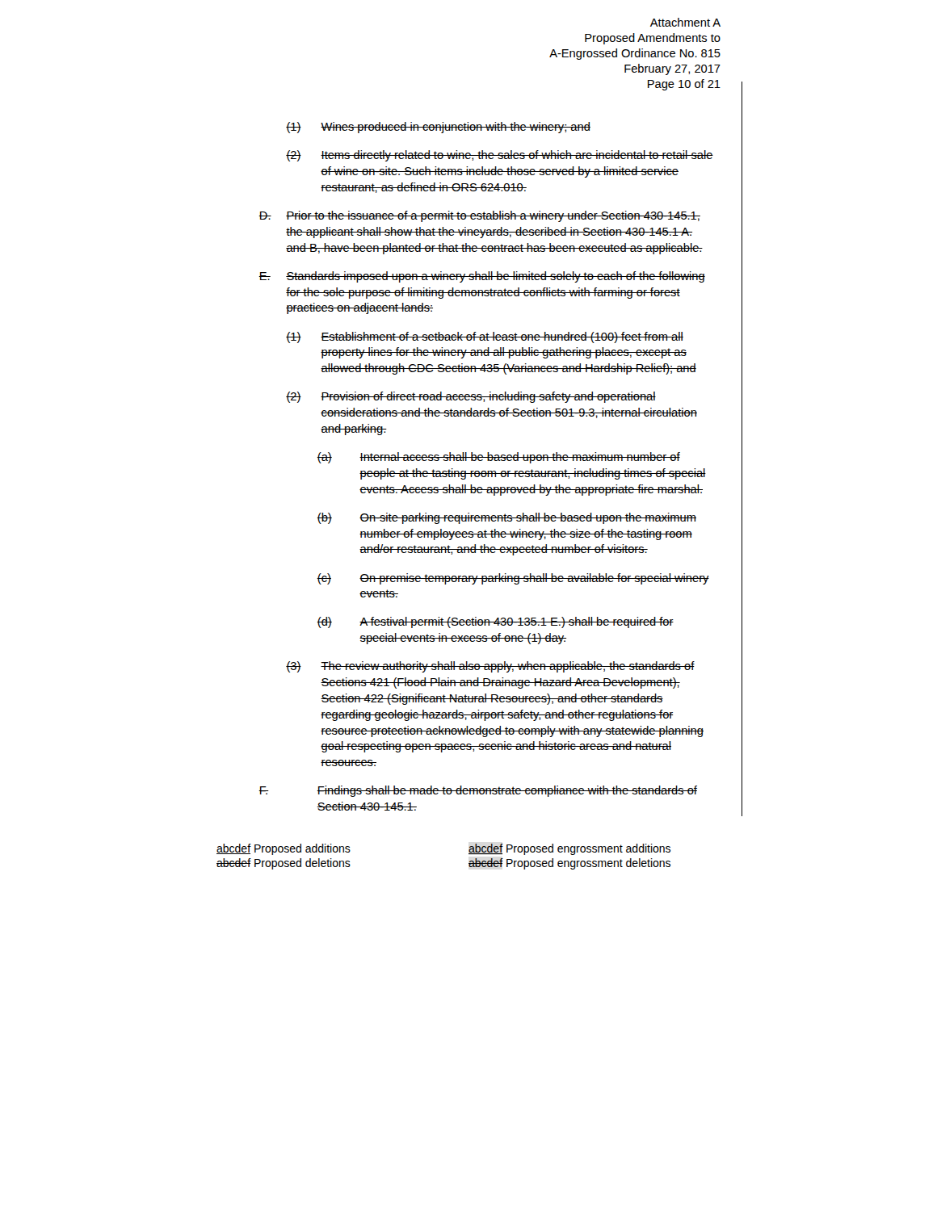Attachment A
Proposed Amendments to
A-Engrossed Ordinance No. 815
February 27, 2017
Page 10 of 21
(1)
Wines produced in conjunction with the winery; and
(2)
Items directly related to wine, the sales of which are incidental to retail sale of wine on-site. Such items include those served by a limited service restaurant, as defined in ORS 624.010.
D.
Prior to the issuance of a permit to establish a winery under Section 430-145.1, the applicant shall show that the vineyards, described in Section 430-145.1 A. and B, have been planted or that the contract has been executed as applicable.
E.
Standards imposed upon a winery shall be limited solely to each of the following for the sole purpose of limiting demonstrated conflicts with farming or forest practices on adjacent lands:
(1)
Establishment of a setback of at least one hundred (100) feet from all property lines for the winery and all public gathering places, except as allowed through CDC Section 435 (Variances and Hardship Relief); and
(2)
Provision of direct road access, including safety and operational considerations and the standards of Section 501-9.3, internal circulation and parking.
(a)
Internal access shall be based upon the maximum number of people at the tasting room or restaurant, including times of special events. Access shall be approved by the appropriate fire marshal.
(b)
On-site parking requirements shall be based upon the maximum number of employees at the winery, the size of the tasting room and/or restaurant, and the expected number of visitors.
(c)
On premise temporary parking shall be available for special winery events.
(d)
A festival permit (Section 430-135.1 E.) shall be required for special events in excess of one (1) day.
(3)
The review authority shall also apply, when applicable, the standards of Sections 421 (Flood Plain and Drainage Hazard Area Development), Section 422 (Significant Natural Resources), and other standards regarding geologic hazards, airport safety, and other regulations for resource protection acknowledged to comply with any statewide planning goal respecting open spaces, scenic and historic areas and natural resources.
F.
Findings shall be made to demonstrate compliance with the standards of Section 430-145.1.
| abcdef Proposed additions abcdef Proposed deletions | abcdef Proposed engrossment additions abcdef Proposed engrossment deletions |